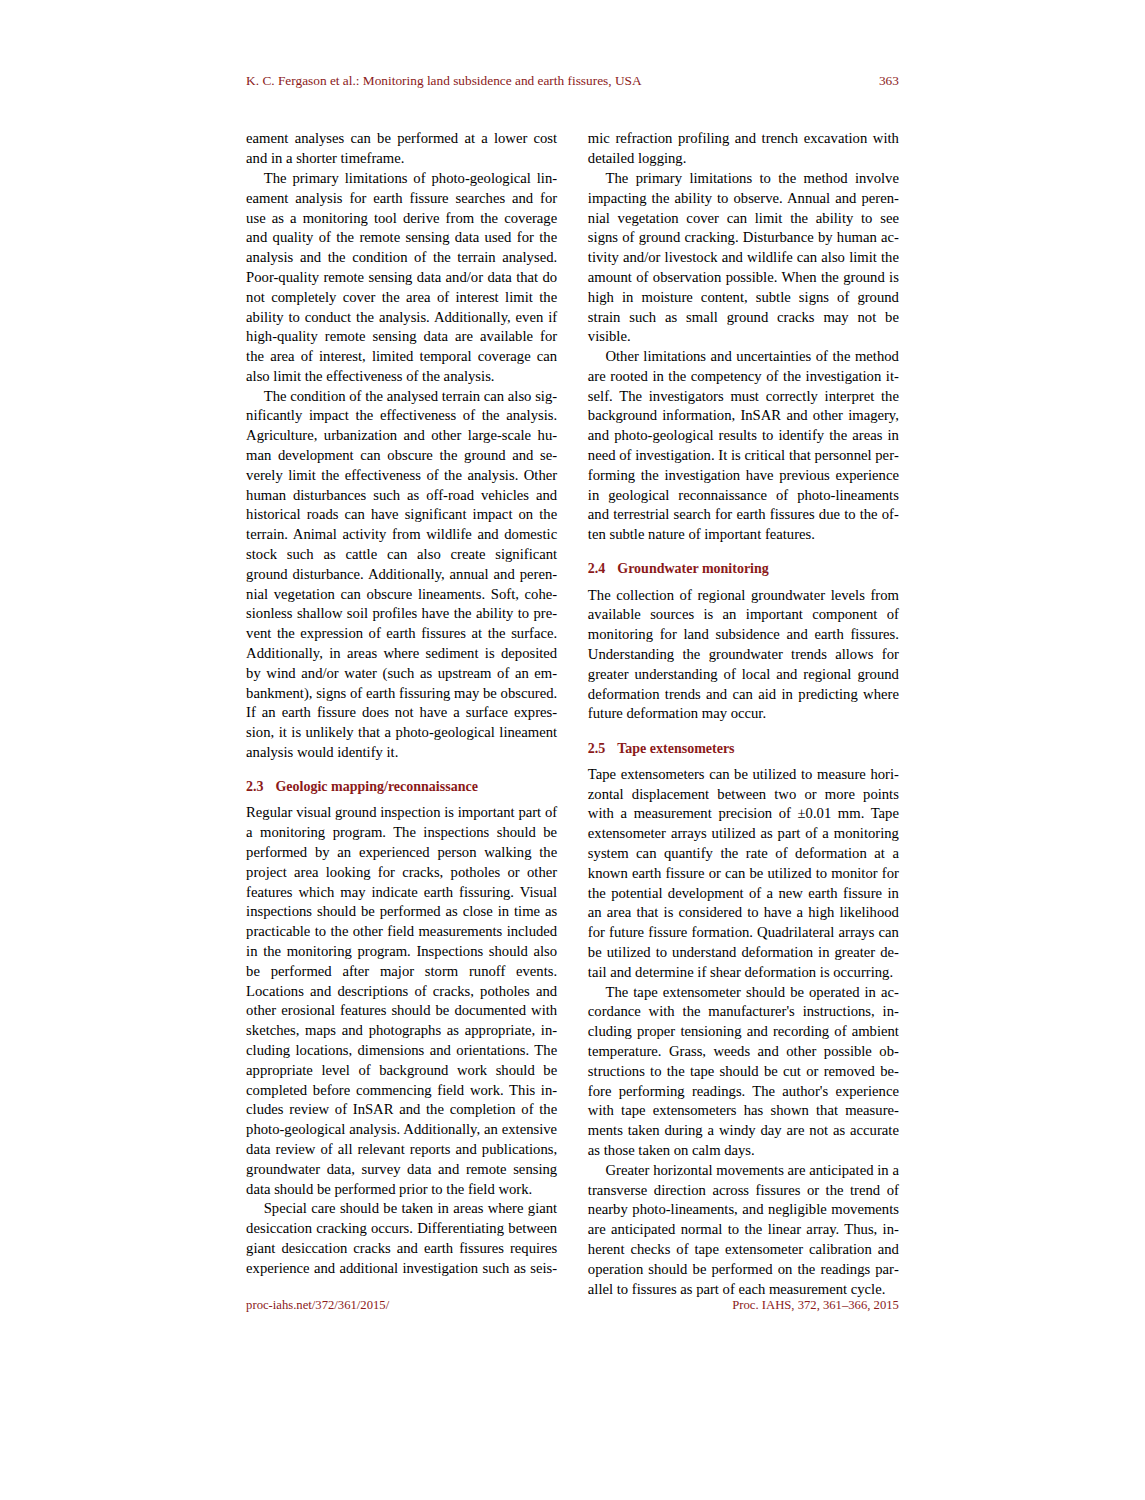K. C. Fergason et al.: Monitoring land subsidence and earth fissures, USA 363
eament analyses can be performed at a lower cost and in a shorter timeframe.
The primary limitations of photo-geological lineament analysis for earth fissure searches and for use as a monitoring tool derive from the coverage and quality of the remote sensing data used for the analysis and the condition of the terrain analysed. Poor-quality remote sensing data and/or data that do not completely cover the area of interest limit the ability to conduct the analysis. Additionally, even if high-quality remote sensing data are available for the area of interest, limited temporal coverage can also limit the effectiveness of the analysis.
The condition of the analysed terrain can also significantly impact the effectiveness of the analysis. Agriculture, urbanization and other large-scale human development can obscure the ground and severely limit the effectiveness of the analysis. Other human disturbances such as off-road vehicles and historical roads can have significant impact on the terrain. Animal activity from wildlife and domestic stock such as cattle can also create significant ground disturbance. Additionally, annual and perennial vegetation can obscure lineaments. Soft, cohesionless shallow soil profiles have the ability to prevent the expression of earth fissures at the surface. Additionally, in areas where sediment is deposited by wind and/or water (such as upstream of an embankment), signs of earth fissuring may be obscured. If an earth fissure does not have a surface expression, it is unlikely that a photo-geological lineament analysis would identify it.
2.3 Geologic mapping/reconnaissance
Regular visual ground inspection is important part of a monitoring program. The inspections should be performed by an experienced person walking the project area looking for cracks, potholes or other features which may indicate earth fissuring. Visual inspections should be performed as close in time as practicable to the other field measurements included in the monitoring program. Inspections should also be performed after major storm runoff events. Locations and descriptions of cracks, potholes and other erosional features should be documented with sketches, maps and photographs as appropriate, including locations, dimensions and orientations. The appropriate level of background work should be completed before commencing field work. This includes review of InSAR and the completion of the photo-geological analysis. Additionally, an extensive data review of all relevant reports and publications, groundwater data, survey data and remote sensing data should be performed prior to the field work.
Special care should be taken in areas where giant desiccation cracking occurs. Differentiating between giant desiccation cracks and earth fissures requires experience and additional investigation such as seismic refraction profiling and trench excavation with detailed logging.
The primary limitations to the method involve impacting the ability to observe. Annual and perennial vegetation cover can limit the ability to see signs of ground cracking. Disturbance by human activity and/or livestock and wildlife can also limit the amount of observation possible. When the ground is high in moisture content, subtle signs of ground strain such as small ground cracks may not be visible.
Other limitations and uncertainties of the method are rooted in the competency of the investigation itself. The investigators must correctly interpret the background information, InSAR and other imagery, and photo-geological results to identify the areas in need of investigation. It is critical that personnel performing the investigation have previous experience in geological reconnaissance of photo-lineaments and terrestrial search for earth fissures due to the often subtle nature of important features.
2.4 Groundwater monitoring
The collection of regional groundwater levels from available sources is an important component of monitoring for land subsidence and earth fissures. Understanding the groundwater trends allows for greater understanding of local and regional ground deformation trends and can aid in predicting where future deformation may occur.
2.5 Tape extensometers
Tape extensometers can be utilized to measure horizontal displacement between two or more points with a measurement precision of ±0.01 mm. Tape extensometer arrays utilized as part of a monitoring system can quantify the rate of deformation at a known earth fissure or can be utilized to monitor for the potential development of a new earth fissure in an area that is considered to have a high likelihood for future fissure formation. Quadrilateral arrays can be utilized to understand deformation in greater detail and determine if shear deformation is occurring.
The tape extensometer should be operated in accordance with the manufacturer's instructions, including proper tensioning and recording of ambient temperature. Grass, weeds and other possible obstructions to the tape should be cut or removed before performing readings. The author's experience with tape extensometers has shown that measurements taken during a windy day are not as accurate as those taken on calm days.
Greater horizontal movements are anticipated in a transverse direction across fissures or the trend of nearby photo-lineaments, and negligible movements are anticipated normal to the linear array. Thus, inherent checks of tape extensometer calibration and operation should be performed on the readings parallel to fissures as part of each measurement cycle.
proc-iahs.net/372/361/2015/ Proc. IAHS, 372, 361–366, 2015